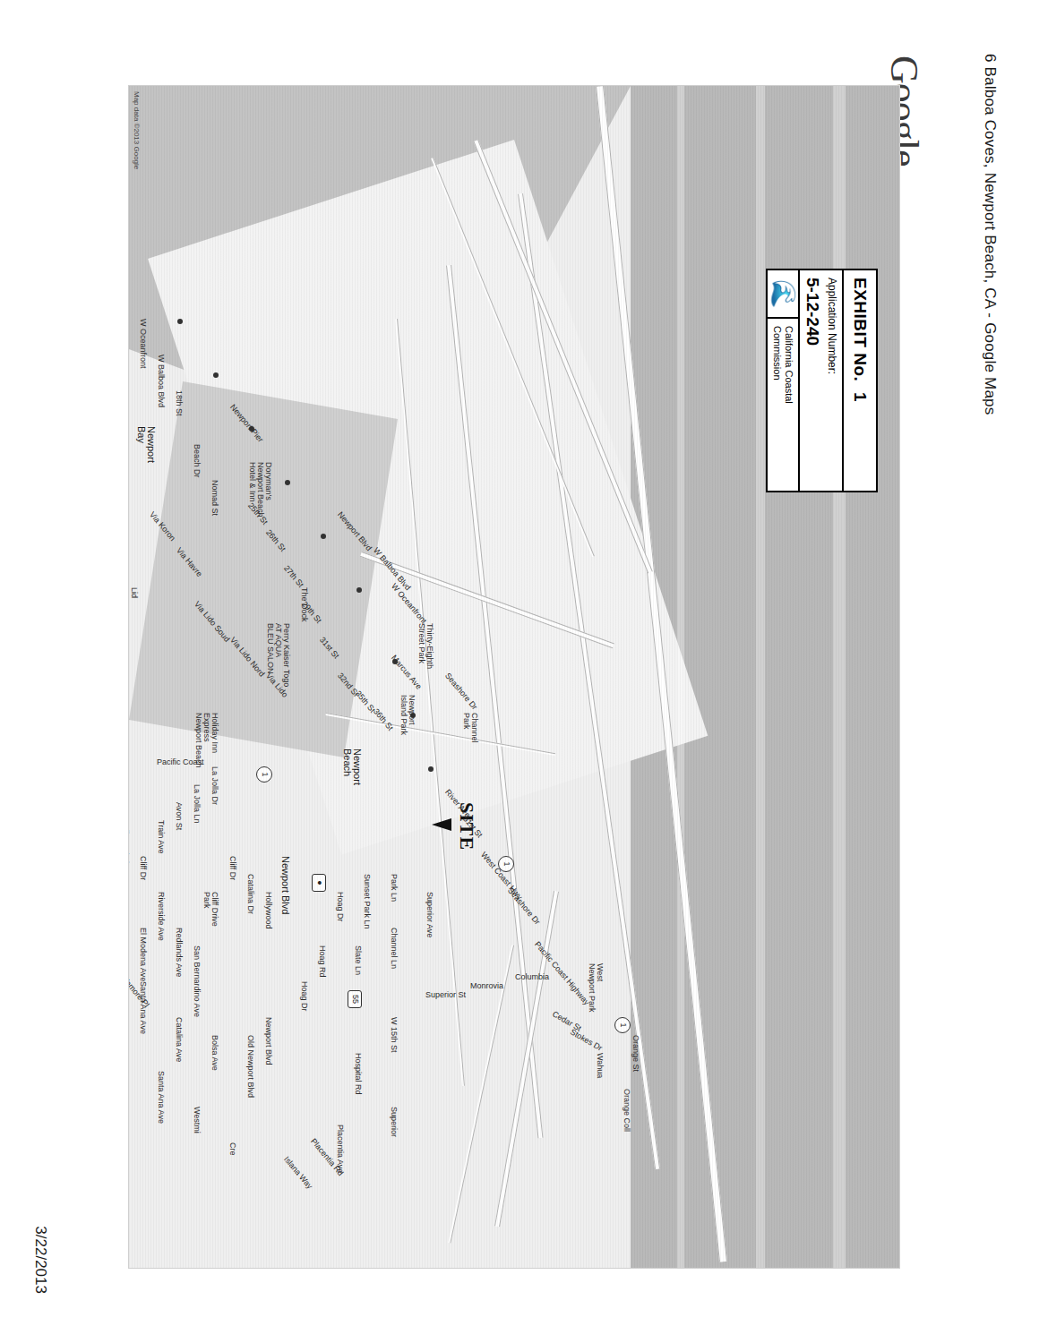6 Balboa Coves, Newport Beach, CA - Google Maps
Google
EXHIBIT No. 1
Application Number:5-12-240
🌊
California Coastal
Commission
1
1
1
55
●
SITE
Orange St
Orange Coll
Wahua
Stokes Dr
Cedar St
West
Newport Park
Pacific Coast Highway
Seashore Dr
West Coast Hwy
51st St
River Ave
Columbia
Monrovia
Superior St
W 15th St
Superior
Hospital Rd
Placentia Ave
Placentia Rd
Islana Way
Superior Ave
Park Ln
Channel Ln
Sunset Park Ln
Slate Ln
Hoag Dr
Hoag Rd
Hoag Dr
Newport Blvd
Newport Blvd
Old Newport Blvd
Cre
Bolsa Ave
Westmi
Catalina Ave
Santa Ana Ave
Santa Ana Ave
Hollywood
Catalina Dr
Cliff Dr
Cliff Drive
Park
San Bernardino Ave
Redlands Ave
Riverside Ave
Cliff Dr
El Modena Ave
Train Ave
Avon St
La Jolla Ln
La Jolla Dr
Holiday Inn
Express
Newport Beach
Pacific Coast
Balboa Blvd
E 15
Tamore Pl
Channel
Park
Seashore Dr
Thirty-Eighth
Street Park
Newport
Island Park
Marcus Ave
36th St
35th St
32nd St
31st St
29th St
27th St
26th St
25th St
W Oceanfront
W Balboa Blvd
Newport Blvd
Newport
Beach
Doryman's
Newport Beach
Hotel & Inn
Newport Pier
Nomad St
Beach Dr
18th St
W Balboa Blvd
W Oceanfront
Newport
Bay
The Dock
Perry Kaiser Togo
AT AQUA
BLEU SALON
Via Lido
Via Lido Nord
Via Lido Soud
Via Havre
Via Koron
Lid
Map data ©2013 Google
3/22/2013